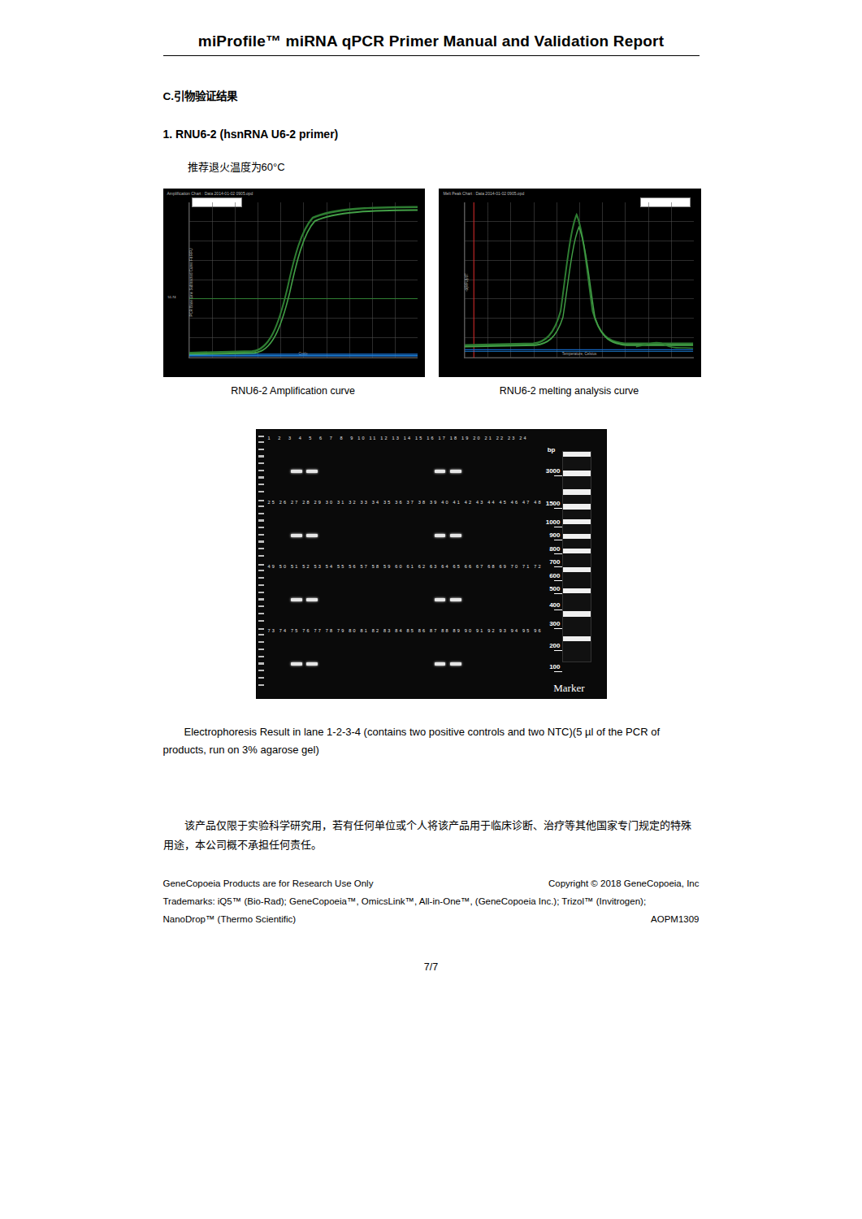miProfile™ miRNA qPCR Primer Manual and Validation Report
C.引物验证结果
1. RNU6-2 (hsnRNA U6-2 primer)
推荐退火温度为60°C
Amplification Chart : Data 2014-01-02 0905.opd
PCR Base Line Subtracted Curve Fit RFU
Cycle
51.74
RNU6-2 Amplification curve
Melt Peak Chart : Data 2014-01-02 0905.opd
-d(RFU)/dT
Temperature, Celsius
RNU6-2 melting analysis curve
1 2 3 4 5 6 7 8 9 10 11 12 13 14 15 16 17 18 19 20 21 22 23 24
25 26 27 28 29 30 31 32 33 34 35 36 37 38 39 40 41 42 43 44 45 46 47 48
49 50 51 52 53 54 55 56 57 58 59 60 61 62 63 64 65 66 67 68 69 70 71 72
73 74 75 76 77 78 79 80 81 82 83 84 85 86 87 88 89 90 91 92 93 94 95 96
bp
3000
1500
1000
900
800
700
600
500
400
300
200
100
Marker
Electrophoresis Result in lane 1-2-3-4 (contains two positive controls and two NTC)(5 µl of the PCR of products, run on 3% agarose gel)
该产品仅限于实验科学研究用，若有任何单位或个人将该产品用于临床诊断、治疗等其他国家专门规定的特殊用途，本公司概不承担任何责任。
GeneCopoeia Products are for Research Use Only Copyright © 2018 GeneCopoeia, Inc
Trademarks: iQ5™ (Bio-Rad); GeneCopoeia™, OmicsLink™, All-in-One™, (GeneCopoeia Inc.); Trizol™ (Invitrogen);
NanoDrop™ (Thermo Scientific) AOPM1309
7/7